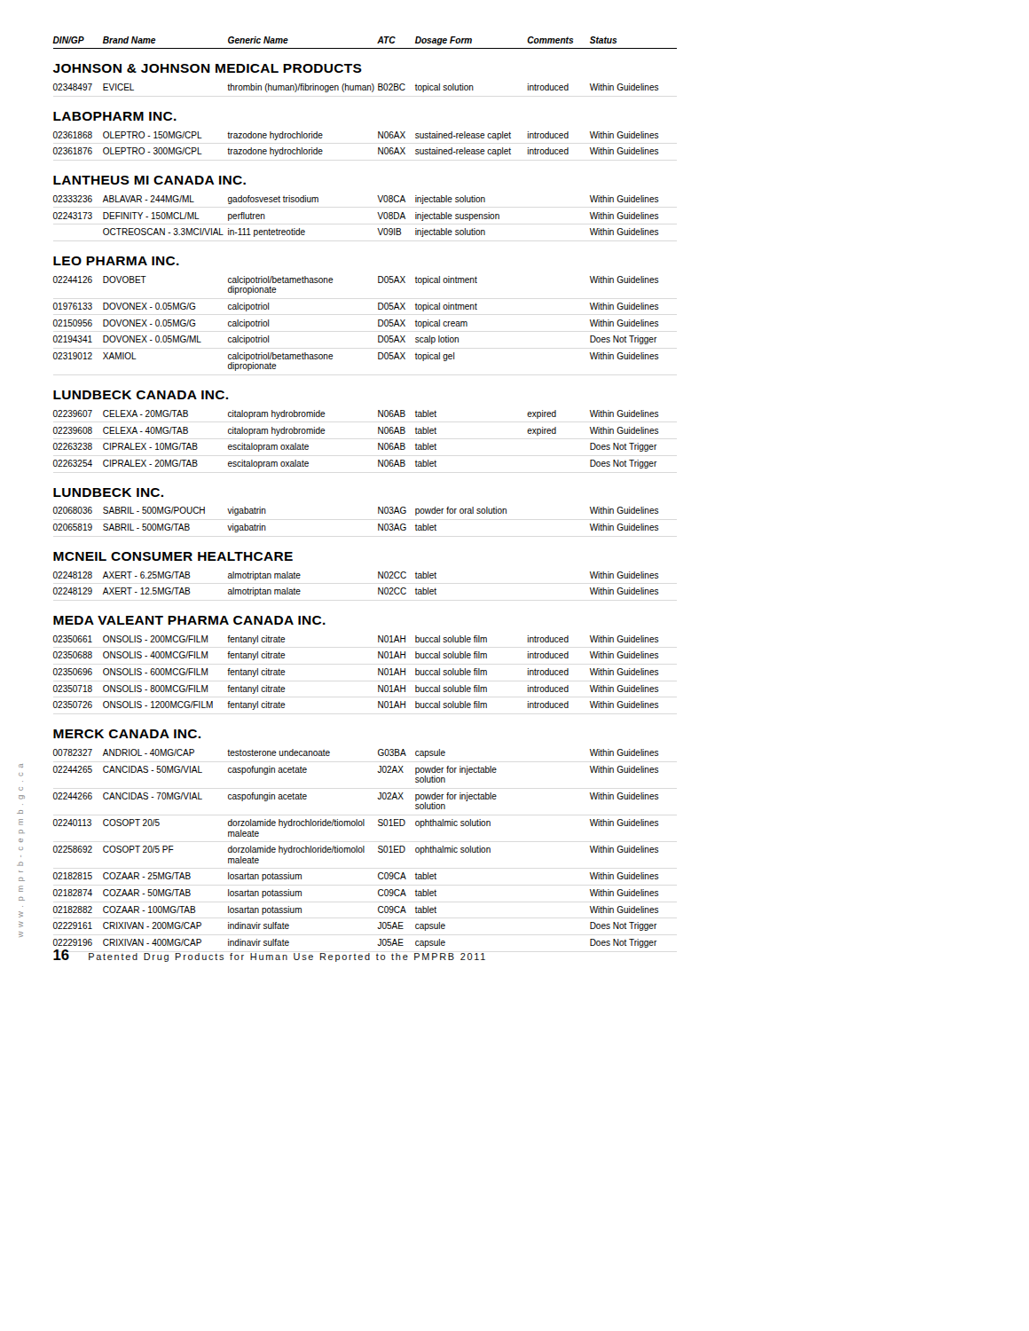w w w . p m p r b - c e p m b . g c . c a
| DIN/GP | Brand Name | Generic Name | ATC | Dosage Form | Comments | Status |
| --- | --- | --- | --- | --- | --- | --- |
| Johnson & Johnson Medical Products |
| 02348497 | EVICEL | thrombin (human)/fibrinogen (human) | B02BC | topical solution | introduced | Within Guidelines |
| Labopharm Inc. |
| 02361868 | OLEPTRO - 150MG/CPL | trazodone hydrochloride | N06AX | sustained-release caplet | introduced | Within Guidelines |
| 02361876 | OLEPTRO - 300MG/CPL | trazodone hydrochloride | N06AX | sustained-release caplet | introduced | Within Guidelines |
| Lantheus MI Canada Inc. |
| 02333236 | ABLAVAR - 244MG/ML | gadofosveset trisodium | V08CA | injectable solution | | Within Guidelines |
| 02243173 | DEFINITY - 150MCL/ML | perflutren | V08DA | injectable suspension | | Within Guidelines |
| | OCTREOSCAN - 3.3MCI/VIAL | in-111 pentetreotide | V09IB | injectable solution | | Within Guidelines |
| Leo Pharma Inc. |
| 02244126 | DOVOBET | calcipotriol/betamethasone dipropionate | D05AX | topical ointment | | Within Guidelines |
| 01976133 | DOVONEX - 0.05MG/G | calcipotriol | D05AX | topical ointment | | Within Guidelines |
| 02150956 | DOVONEX - 0.05MG/G | calcipotriol | D05AX | topical cream | | Within Guidelines |
| 02194341 | DOVONEX - 0.05MG/ML | calcipotriol | D05AX | scalp lotion | | Does Not Trigger |
| 02319012 | XAMIOL | calcipotriol/betamethasone dipropionate | D05AX | topical gel | | Within Guidelines |
| Lundbeck Canada Inc. |
| 02239607 | CELEXA - 20MG/TAB | citalopram hydrobromide | N06AB | tablet | expired | Within Guidelines |
| 02239608 | CELEXA - 40MG/TAB | citalopram hydrobromide | N06AB | tablet | expired | Within Guidelines |
| 02263238 | CIPRALEX - 10MG/TAB | escitalopram oxalate | N06AB | tablet | | Does Not Trigger |
| 02263254 | CIPRALEX - 20MG/TAB | escitalopram oxalate | N06AB | tablet | | Does Not Trigger |
| Lundbeck Inc. |
| 02068036 | SABRIL - 500MG/POUCH | vigabatrin | N03AG | powder for oral solution | | Within Guidelines |
| 02065819 | SABRIL - 500MG/TAB | vigabatrin | N03AG | tablet | | Within Guidelines |
| McNeil Consumer Healthcare |
| 02248128 | AXERT - 6.25MG/TAB | almotriptan malate | N02CC | tablet | | Within Guidelines |
| 02248129 | AXERT - 12.5MG/TAB | almotriptan malate | N02CC | tablet | | Within Guidelines |
| Meda Valeant Pharma Canada Inc. |
| 02350661 | ONSOLIS - 200MCG/FILM | fentanyl citrate | N01AH | buccal soluble film | introduced | Within Guidelines |
| 02350688 | ONSOLIS - 400MCG/FILM | fentanyl citrate | N01AH | buccal soluble film | introduced | Within Guidelines |
| 02350696 | ONSOLIS - 600MCG/FILM | fentanyl citrate | N01AH | buccal soluble film | introduced | Within Guidelines |
| 02350718 | ONSOLIS - 800MCG/FILM | fentanyl citrate | N01AH | buccal soluble film | introduced | Within Guidelines |
| 02350726 | ONSOLIS - 1200MCG/FILM | fentanyl citrate | N01AH | buccal soluble film | introduced | Within Guidelines |
| Merck Canada Inc. |
| 00782327 | ANDRIOL - 40MG/CAP | testosterone undecanoate | G03BA | capsule | | Within Guidelines |
| 02244265 | CANCIDAS - 50MG/VIAL | caspofungin acetate | J02AX | powder for injectable solution | | Within Guidelines |
| 02244266 | CANCIDAS - 70MG/VIAL | caspofungin acetate | J02AX | powder for injectable solution | | Within Guidelines |
| 02240113 | COSOPT 20/5 | dorzolamide hydrochloride/tiomolol maleate | S01ED | ophthalmic solution | | Within Guidelines |
| 02258692 | COSOPT 20/5 PF | dorzolamide hydrochloride/tiomolol maleate | S01ED | ophthalmic solution | | Within Guidelines |
| 02182815 | COZAAR - 25MG/TAB | losartan potassium | C09CA | tablet | | Within Guidelines |
| 02182874 | COZAAR - 50MG/TAB | losartan potassium | C09CA | tablet | | Within Guidelines |
| 02182882 | COZAAR - 100MG/TAB | losartan potassium | C09CA | tablet | | Within Guidelines |
| 02229161 | CRIXIVAN - 200MG/CAP | indinavir sulfate | J05AE | capsule | | Does Not Trigger |
| 02229196 | CRIXIVAN - 400MG/CAP | indinavir sulfate | J05AE | capsule | | Does Not Trigger |
16 Patented Drug Products for Human Use Reported to the PMPRB 2011